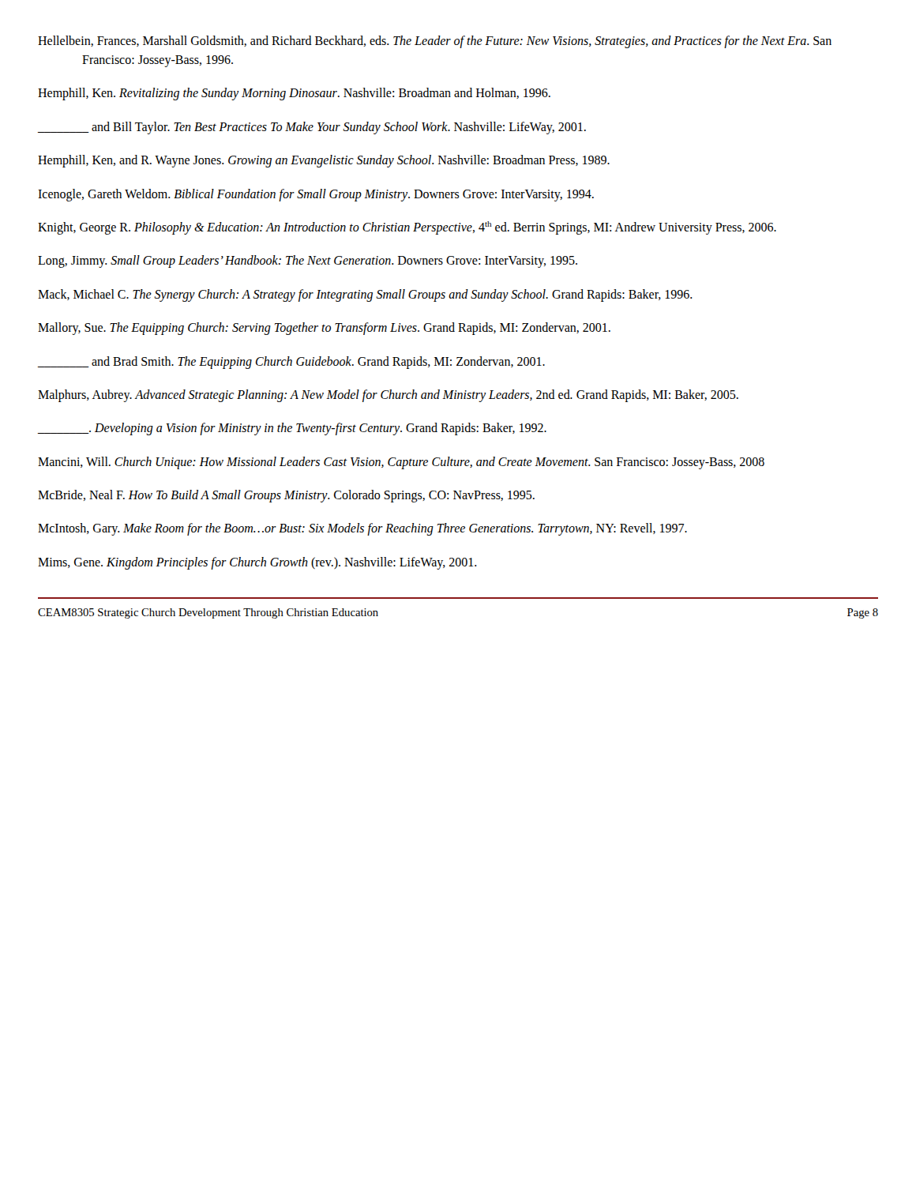Hellelbein, Frances, Marshall Goldsmith, and Richard Beckhard, eds. The Leader of the Future: New Visions, Strategies, and Practices for the Next Era. San Francisco: Jossey-Bass, 1996.
Hemphill, Ken. Revitalizing the Sunday Morning Dinosaur. Nashville: Broadman and Holman, 1996.
________ and Bill Taylor. Ten Best Practices To Make Your Sunday School Work. Nashville: LifeWay, 2001.
Hemphill, Ken, and R. Wayne Jones. Growing an Evangelistic Sunday School. Nashville: Broadman Press, 1989.
Icenogle, Gareth Weldom. Biblical Foundation for Small Group Ministry. Downers Grove: InterVarsity, 1994.
Knight, George R. Philosophy & Education: An Introduction to Christian Perspective, 4th ed. Berrin Springs, MI: Andrew University Press, 2006.
Long, Jimmy. Small Group Leaders’ Handbook: The Next Generation. Downers Grove: InterVarsity, 1995.
Mack, Michael C. The Synergy Church: A Strategy for Integrating Small Groups and Sunday School. Grand Rapids: Baker, 1996.
Mallory, Sue. The Equipping Church: Serving Together to Transform Lives. Grand Rapids, MI: Zondervan, 2001.
________ and Brad Smith. The Equipping Church Guidebook. Grand Rapids, MI: Zondervan, 2001.
Malphurs, Aubrey. Advanced Strategic Planning: A New Model for Church and Ministry Leaders, 2nd ed. Grand Rapids, MI: Baker, 2005.
________. Developing a Vision for Ministry in the Twenty-first Century. Grand Rapids: Baker, 1992.
Mancini, Will. Church Unique: How Missional Leaders Cast Vision, Capture Culture, and Create Movement. San Francisco: Jossey-Bass, 2008
McBride, Neal F. How To Build A Small Groups Ministry. Colorado Springs, CO: NavPress, 1995.
McIntosh, Gary. Make Room for the Boom…or Bust: Six Models for Reaching Three Generations. Tarrytown, NY: Revell, 1997.
Mims, Gene. Kingdom Principles for Church Growth (rev.). Nashville: LifeWay, 2001.
CEAM8305 Strategic Church Development Through Christian Education Page 8